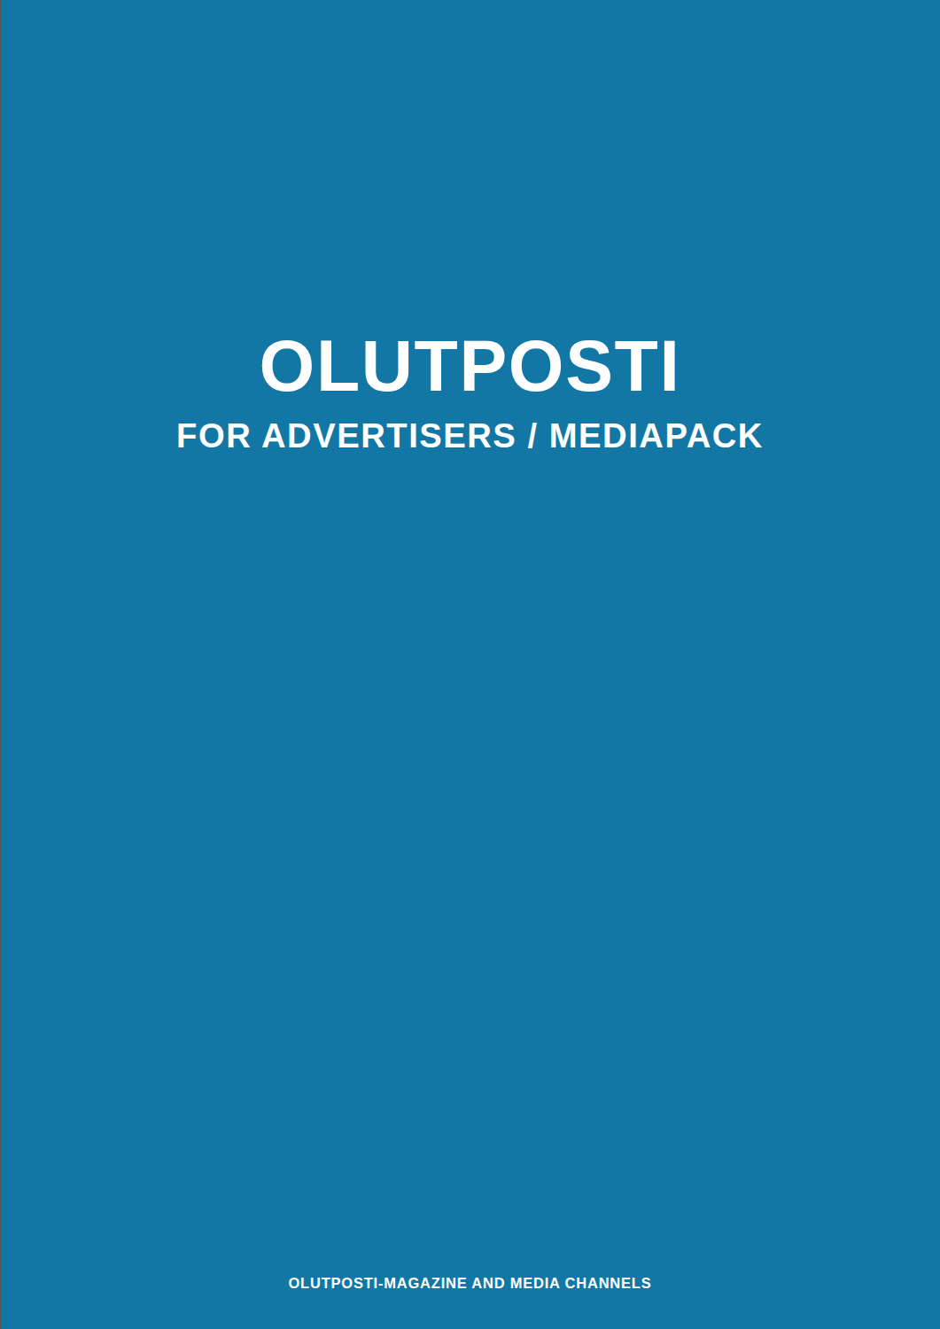Olutposti For advertisers / Mediapack
Olutposti-magazine and media channels